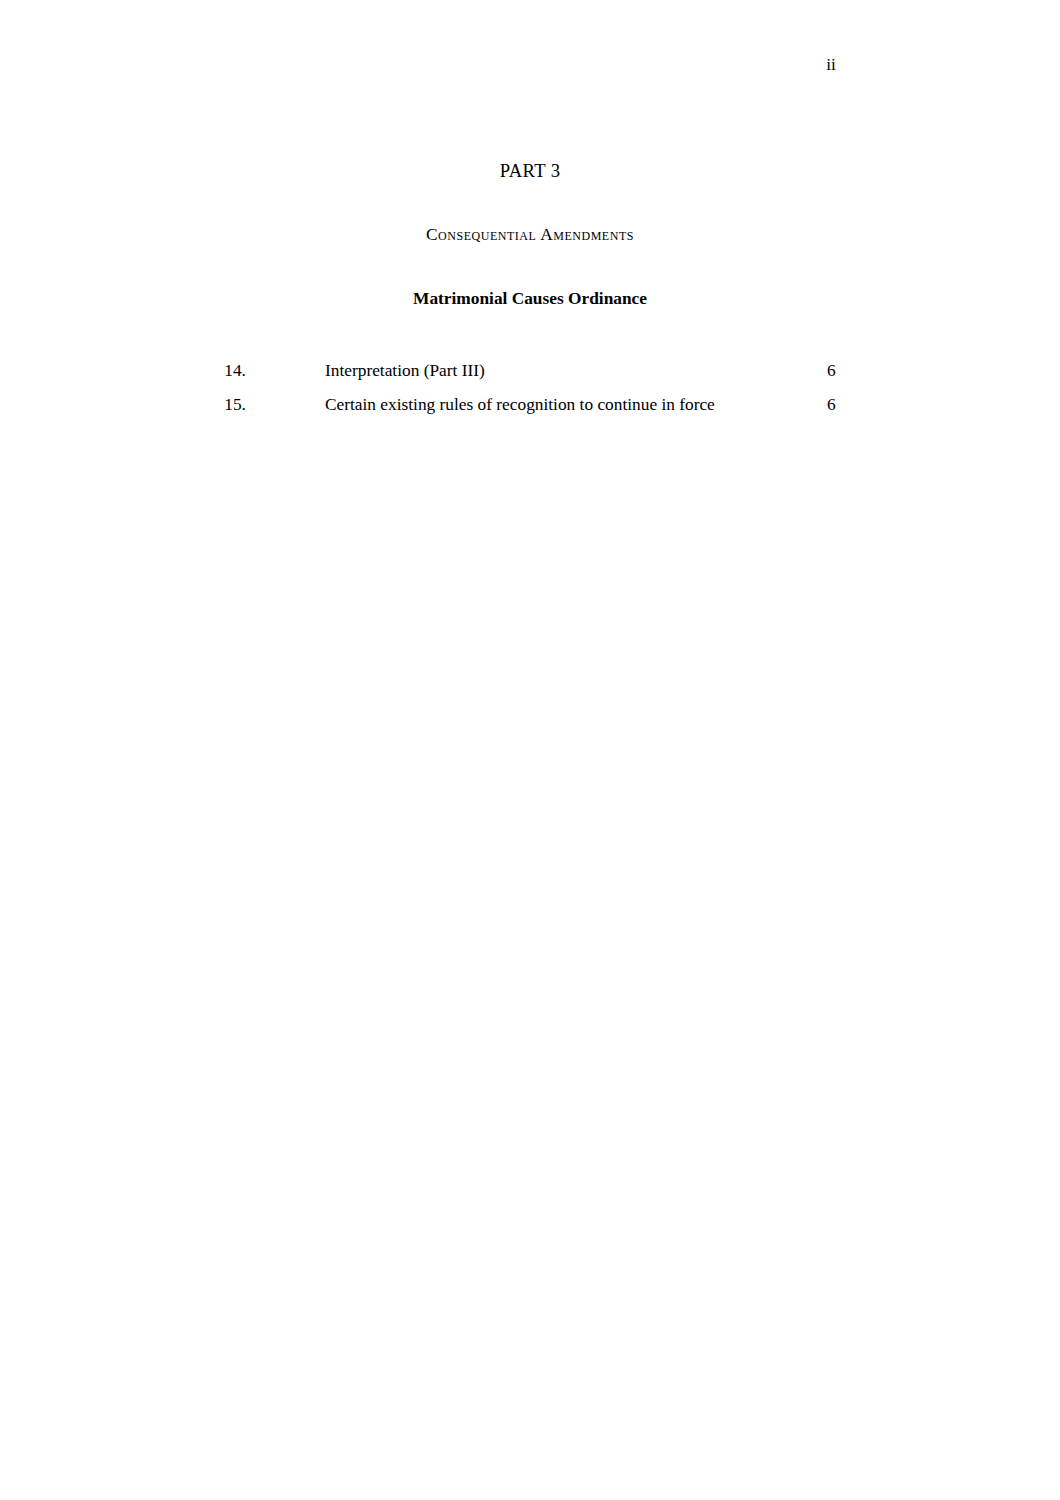ii
PART 3
Consequential Amendments
Matrimonial Causes Ordinance
| 14. | Interpretation (Part III) | 6 |
| 15. | Certain existing rules of recognition to continue in force | 6 |